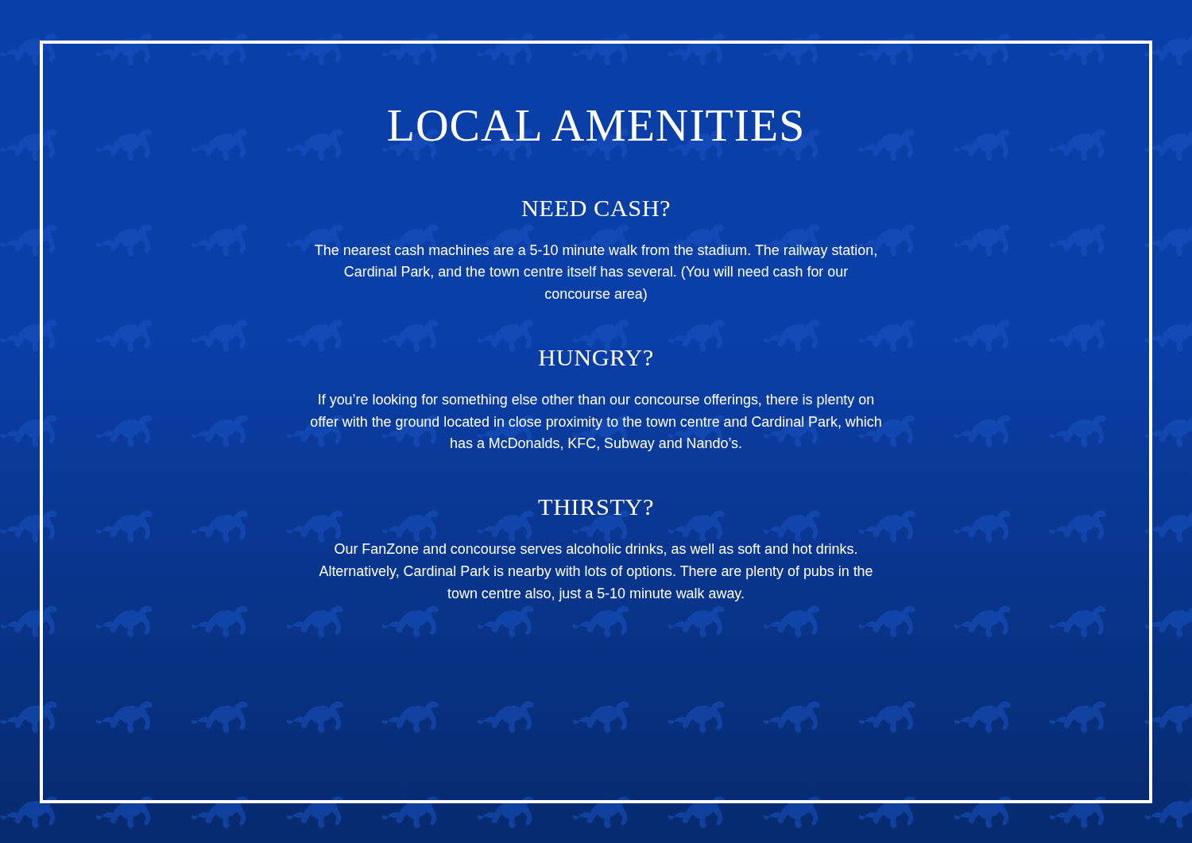Local Amenities
Need Cash?
The nearest cash machines are a 5-10 minute walk from the stadium. The railway station, Cardinal Park, and the town centre itself has several. (You will need cash for our concourse area)
Hungry?
If you’re looking for something else other than our concourse offerings, there is plenty on offer with the ground located in close proximity to the town centre and Cardinal Park, which has a McDonalds, KFC, Subway and Nando’s.
Thirsty?
Our FanZone and concourse serves alcoholic drinks, as well as soft and hot drinks. Alternatively, Cardinal Park is nearby with lots of options. There are plenty of pubs in the town centre also, just a 5-10 minute walk away.